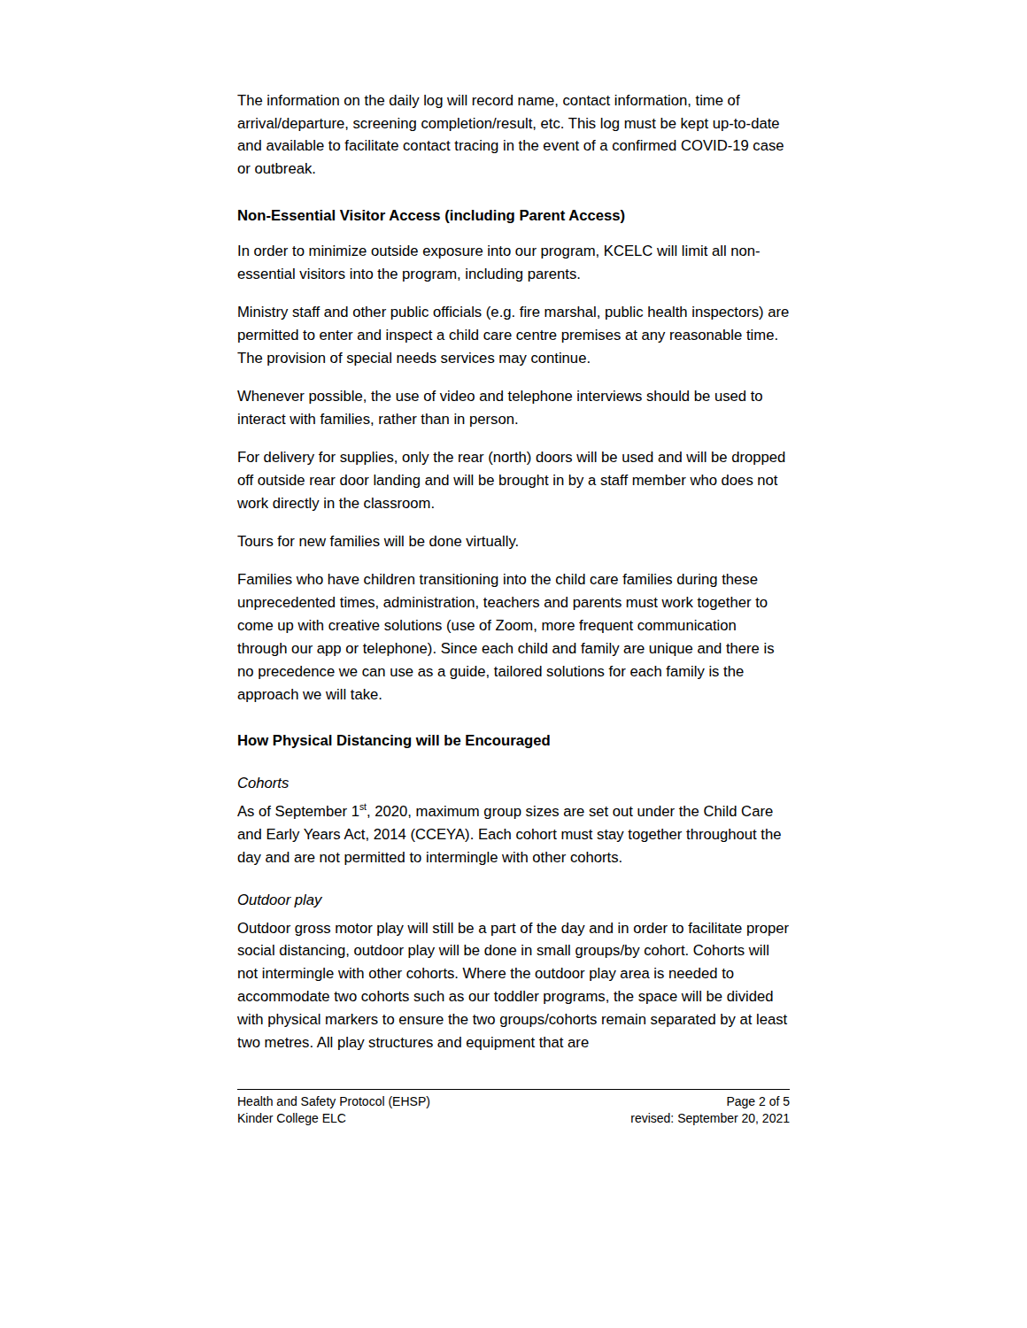The information on the daily log will record name, contact information, time of arrival/departure, screening completion/result, etc. This log must be kept up-to-date and available to facilitate contact tracing in the event of a confirmed COVID-19 case or outbreak.
Non-Essential Visitor Access (including Parent Access)
In order to minimize outside exposure into our program, KCELC will limit all non-essential visitors into the program, including parents.
Ministry staff and other public officials (e.g. fire marshal, public health inspectors) are permitted to enter and inspect a child care centre premises at any reasonable time. The provision of special needs services may continue.
Whenever possible, the use of video and telephone interviews should be used to interact with families, rather than in person.
For delivery for supplies, only the rear (north) doors will be used and will be dropped off outside rear door landing and will be brought in by a staff member who does not work directly in the classroom.
Tours for new families will be done virtually.
Families who have children transitioning into the child care families during these unprecedented times, administration, teachers and parents must work together to come up with creative solutions (use of Zoom, more frequent communication through our app or telephone). Since each child and family are unique and there is no precedence we can use as a guide, tailored solutions for each family is the approach we will take.
How Physical Distancing will be Encouraged
Cohorts
As of September 1st, 2020, maximum group sizes are set out under the Child Care and Early Years Act, 2014 (CCEYA). Each cohort must stay together throughout the day and are not permitted to intermingle with other cohorts.
Outdoor play
Outdoor gross motor play will still be a part of the day and in order to facilitate proper social distancing, outdoor play will be done in small groups/by cohort. Cohorts will not intermingle with other cohorts. Where the outdoor play area is needed to accommodate two cohorts such as our toddler programs, the space will be divided with physical markers to ensure the two groups/cohorts remain separated by at least two metres. All play structures and equipment that are
Health and Safety Protocol (EHSP)
Kinder College ELC
Page 2 of 5
revised: September 20, 2021